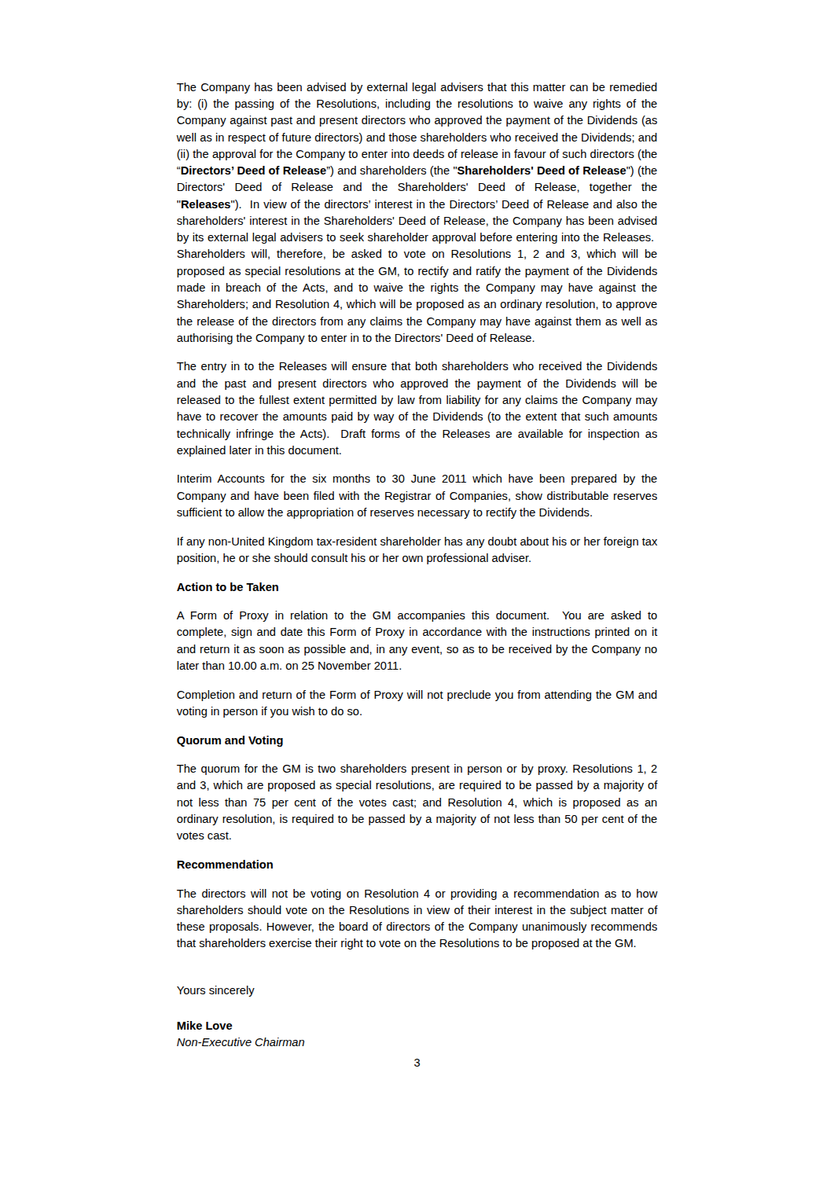The Company has been advised by external legal advisers that this matter can be remedied by: (i) the passing of the Resolutions, including the resolutions to waive any rights of the Company against past and present directors who approved the payment of the Dividends (as well as in respect of future directors) and those shareholders who received the Dividends; and (ii) the approval for the Company to enter into deeds of release in favour of such directors (the “Directors’ Deed of Release”) and shareholders (the "Shareholders' Deed of Release") (the Directors' Deed of Release and the Shareholders' Deed of Release, together the "Releases"). In view of the directors’ interest in the Directors’ Deed of Release and also the shareholders' interest in the Shareholders' Deed of Release, the Company has been advised by its external legal advisers to seek shareholder approval before entering into the Releases. Shareholders will, therefore, be asked to vote on Resolutions 1, 2 and 3, which will be proposed as special resolutions at the GM, to rectify and ratify the payment of the Dividends made in breach of the Acts, and to waive the rights the Company may have against the Shareholders; and Resolution 4, which will be proposed as an ordinary resolution, to approve the release of the directors from any claims the Company may have against them as well as authorising the Company to enter in to the Directors' Deed of Release.
The entry in to the Releases will ensure that both shareholders who received the Dividends and the past and present directors who approved the payment of the Dividends will be released to the fullest extent permitted by law from liability for any claims the Company may have to recover the amounts paid by way of the Dividends (to the extent that such amounts technically infringe the Acts). Draft forms of the Releases are available for inspection as explained later in this document.
Interim Accounts for the six months to 30 June 2011 which have been prepared by the Company and have been filed with the Registrar of Companies, show distributable reserves sufficient to allow the appropriation of reserves necessary to rectify the Dividends.
If any non-United Kingdom tax-resident shareholder has any doubt about his or her foreign tax position, he or she should consult his or her own professional adviser.
Action to be Taken
A Form of Proxy in relation to the GM accompanies this document. You are asked to complete, sign and date this Form of Proxy in accordance with the instructions printed on it and return it as soon as possible and, in any event, so as to be received by the Company no later than 10.00 a.m. on 25 November 2011.
Completion and return of the Form of Proxy will not preclude you from attending the GM and voting in person if you wish to do so.
Quorum and Voting
The quorum for the GM is two shareholders present in person or by proxy. Resolutions 1, 2 and 3, which are proposed as special resolutions, are required to be passed by a majority of not less than 75 per cent of the votes cast; and Resolution 4, which is proposed as an ordinary resolution, is required to be passed by a majority of not less than 50 per cent of the votes cast.
Recommendation
The directors will not be voting on Resolution 4 or providing a recommendation as to how shareholders should vote on the Resolutions in view of their interest in the subject matter of these proposals. However, the board of directors of the Company unanimously recommends that shareholders exercise their right to vote on the Resolutions to be proposed at the GM.
Yours sincerely
Mike Love
Non-Executive Chairman
3